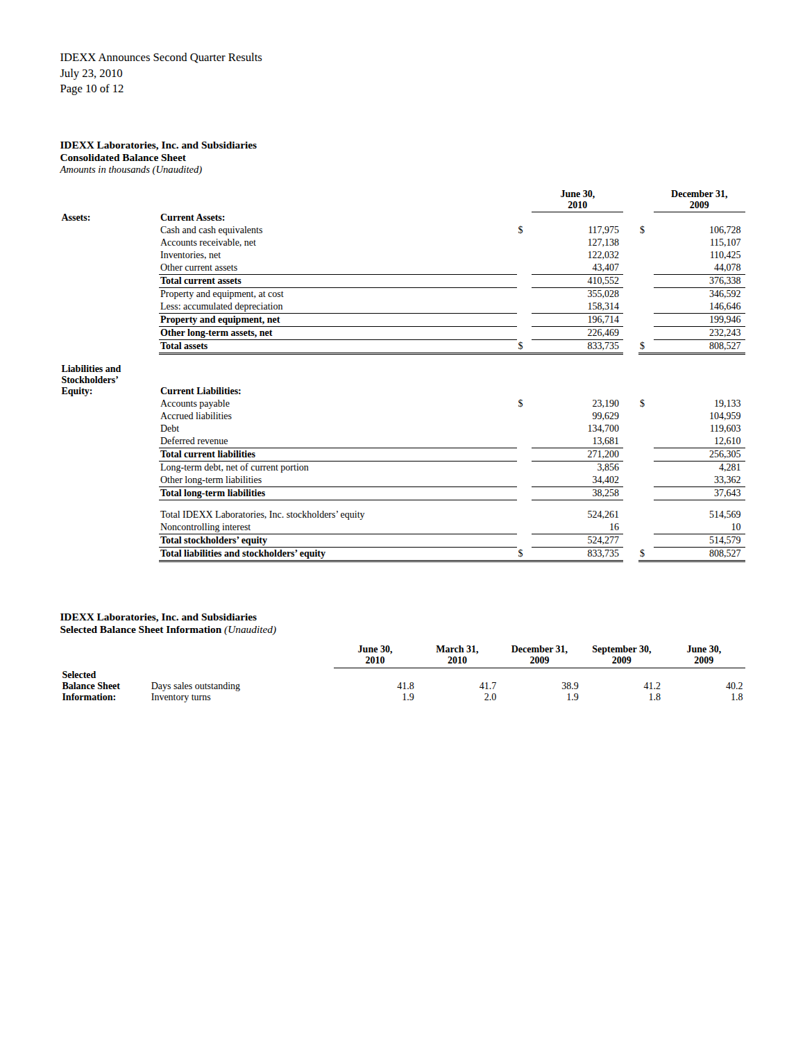IDEXX Announces Second Quarter Results
July 23, 2010
Page 10 of 12
IDEXX Laboratories, Inc. and Subsidiaries
Consolidated Balance Sheet
Amounts in thousands (Unaudited)
| | | | June 30, 2010 | | | December 31, 2009 |
| Assets: | Current Assets: | | | | | |
| | Cash and cash equivalents | $ | 117,975 | | $ | 106,728 |
| | Accounts receivable, net | | 127,138 | | | 115,107 |
| | Inventories, net | | 122,032 | | | 110,425 |
| | Other current assets | | 43,407 | | | 44,078 |
| | Total current assets | | 410,552 | | | 376,338 |
| | Property and equipment, at cost | | 355,028 | | | 346,592 |
| | Less: accumulated depreciation | | 158,314 | | | 146,646 |
| | Property and equipment, net | | 196,714 | | | 199,946 |
| | Other long-term assets, net | | 226,469 | | | 232,243 |
| | Total assets | $ | 833,735 | | $ | 808,527 |
| Liabilities and Stockholders’ Equity: | Current Liabilities: | | | | | |
| | Accounts payable | $ | 23,190 | | $ | 19,133 |
| | Accrued liabilities | | 99,629 | | | 104,959 |
| | Debt | | 134,700 | | | 119,603 |
| | Deferred revenue | | 13,681 | | | 12,610 |
| | Total current liabilities | | 271,200 | | | 256,305 |
| | Long-term debt, net of current portion | | 3,856 | | | 4,281 |
| | Other long-term liabilities | | 34,402 | | | 33,362 |
| | Total long-term liabilities | | 38,258 | | | 37,643 |
| | Total IDEXX Laboratories, Inc. stockholders’ equity | | 524,261 | | | 514,569 |
| | Noncontrolling interest | | 16 | | | 10 |
| | Total stockholders’ equity | | 524,277 | | | 514,579 |
| | Total liabilities and stockholders’ equity | $ | 833,735 | | $ | 808,527 |
IDEXX Laboratories, Inc. and Subsidiaries
Selected Balance Sheet Information (Unaudited)
| | | June 30, 2010 | March 31, 2010 | December 31, 2009 | September 30, 2009 | June 30, 2009 |
| Selected Balance Sheet Information: | Days sales outstanding Inventory turns | 41.8 1.9 | 41.7 2.0 | 38.9 1.9 | 41.2 1.8 | 40.2 1.8 |